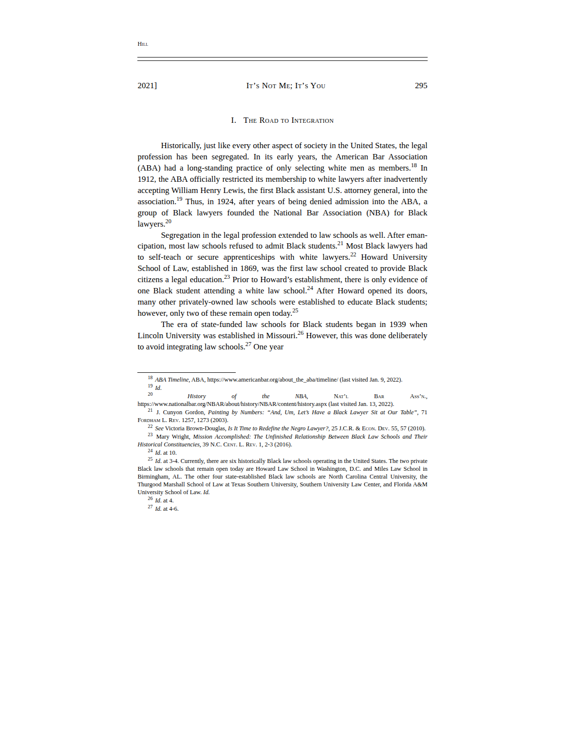Hill
2021]
It’s Not Me; It’s You
295
I. The Road to Integration
Historically, just like every other aspect of society in the United States, the legal profession has been segregated. In its early years, the American Bar Association (ABA) had a long-standing practice of only selecting white men as members.18 In 1912, the ABA officially restricted its membership to white lawyers after inadvertently accepting William Henry Lewis, the first Black assistant U.S. attorney general, into the association.19 Thus, in 1924, after years of being denied admission into the ABA, a group of Black lawyers founded the National Bar Association (NBA) for Black lawyers.20
Segregation in the legal profession extended to law schools as well. After emancipation, most law schools refused to admit Black students.21 Most Black lawyers had to self-teach or secure apprenticeships with white lawyers.22 Howard University School of Law, established in 1869, was the first law school created to provide Black citizens a legal education.23 Prior to Howard’s establishment, there is only evidence of one Black student attending a white law school.24 After Howard opened its doors, many other privately-owned law schools were established to educate Black students; however, only two of these remain open today.25
The era of state-funded law schools for Black students began in 1939 when Lincoln University was established in Missouri.26 However, this was done deliberately to avoid integrating law schools.27 One year
18 ABA Timeline, ABA, https://www.americanbar.org/about_the_aba/timeline/ (last visited Jan. 9, 2022).
19 Id.
20 History of the NBA, Nat’l Bar Ass’n., https://www.nationalbar.org/NBAR/about/history/NBAR/content/history.aspx (last visited Jan. 13, 2022).
21 J. Cunyon Gordon, Painting by Numbers: “And, Um, Let’s Have a Black Lawyer Sit at Our Table”, 71 Fordham L. Rev. 1257, 1273 (2003).
22 See Victoria Brown-Douglas, Is It Time to Redefine the Negro Lawyer?, 25 J.C.R. & Econ. Dev. 55, 57 (2010).
23 Mary Wright, Mission Accomplished: The Unfinished Relationship Between Black Law Schools and Their Historical Constituencies, 39 N.C. Cent. L. Rev. 1, 2-3 (2016).
24 Id. at 10.
25 Id. at 3-4. Currently, there are six historically Black law schools operating in the United States. The two private Black law schools that remain open today are Howard Law School in Washington, D.C. and Miles Law School in Birmingham, AL. The other four state-established Black law schools are North Carolina Central University, the Thurgood Marshall School of Law at Texas Southern University, Southern University Law Center, and Florida A&M University School of Law. Id.
26 Id. at 4.
27 Id. at 4-6.